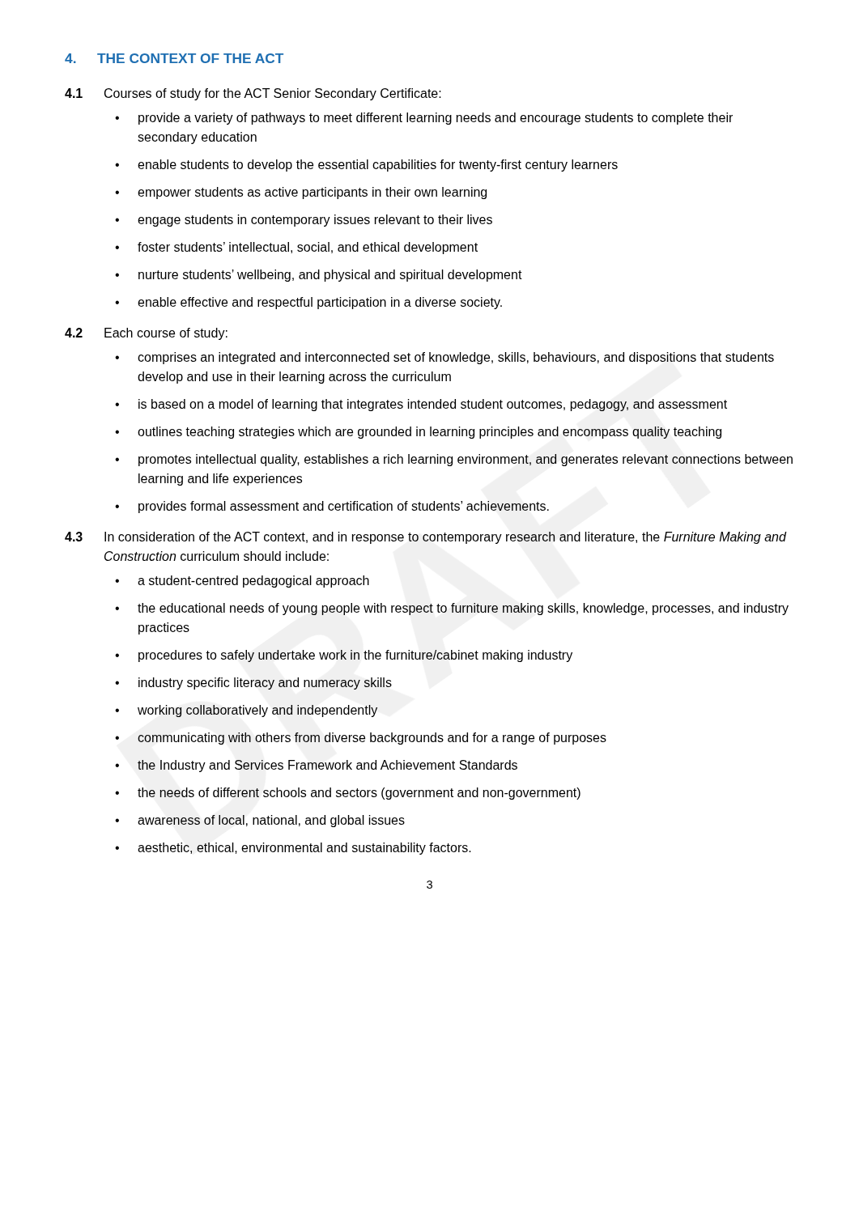DRAFT
4. The Context of the ACT
4.1
Courses of study for the ACT Senior Secondary Certificate:
provide a variety of pathways to meet different learning needs and encourage students to complete their secondary education
enable students to develop the essential capabilities for twenty-first century learners
empower students as active participants in their own learning
engage students in contemporary issues relevant to their lives
foster students’ intellectual, social, and ethical development
nurture students’ wellbeing, and physical and spiritual development
enable effective and respectful participation in a diverse society.
4.2
Each course of study:
comprises an integrated and interconnected set of knowledge, skills, behaviours, and dispositions that students develop and use in their learning across the curriculum
is based on a model of learning that integrates intended student outcomes, pedagogy, and assessment
outlines teaching strategies which are grounded in learning principles and encompass quality teaching
promotes intellectual quality, establishes a rich learning environment, and generates relevant connections between learning and life experiences
provides formal assessment and certification of students’ achievements.
4.3
In consideration of the ACT context, and in response to contemporary research and literature, the Furniture Making and Construction curriculum should include:
a student-centred pedagogical approach
the educational needs of young people with respect to furniture making skills, knowledge, processes, and industry practices
procedures to safely undertake work in the furniture/cabinet making industry
industry specific literacy and numeracy skills
working collaboratively and independently
communicating with others from diverse backgrounds and for a range of purposes
the Industry and Services Framework and Achievement Standards
the needs of different schools and sectors (government and non-government)
awareness of local, national, and global issues
aesthetic, ethical, environmental and sustainability factors.
3